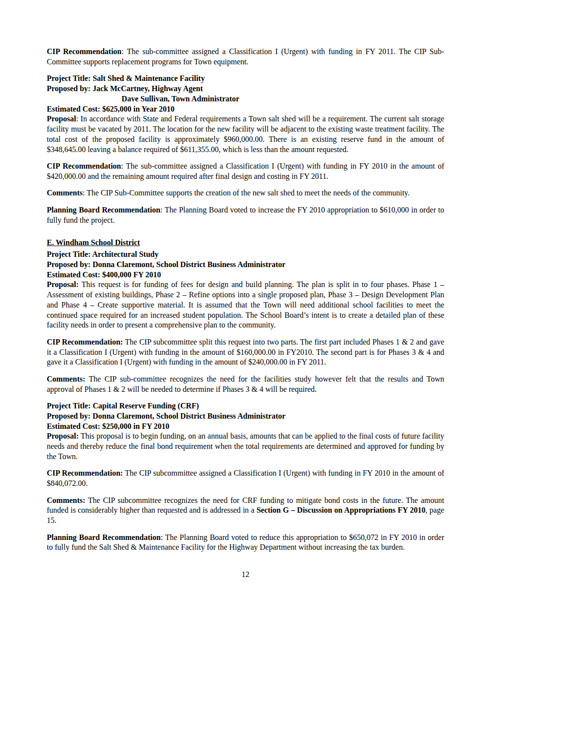CIP Recommendation: The sub-committee assigned a Classification I (Urgent) with funding in FY 2011. The CIP Sub-Committee supports replacement programs for Town equipment.
Project Title: Salt Shed & Maintenance Facility
Proposed by: Jack McCartney, Highway Agent
Dave Sullivan, Town Administrator
Estimated Cost: $625,000 in Year 2010
Proposal: In accordance with State and Federal requirements a Town salt shed will be a requirement. The current salt storage facility must be vacated by 2011. The location for the new facility will be adjacent to the existing waste treatment facility. The total cost of the proposed facility is approximately $960,000.00. There is an existing reserve fund in the amount of $348,645.00 leaving a balance required of $611,355.00, which is less than the amount requested.
CIP Recommendation: The sub-committee assigned a Classification I (Urgent) with funding in FY 2010 in the amount of $420,000.00 and the remaining amount required after final design and costing in FY 2011.
Comments: The CIP Sub-Committee supports the creation of the new salt shed to meet the needs of the community.
Planning Board Recommendation: The Planning Board voted to increase the FY 2010 appropriation to $610,000 in order to fully fund the project.
E. Windham School District
Project Title: Architectural Study
Proposed by: Donna Claremont, School District Business Administrator
Estimated Cost: $400,000 FY 2010
Proposal: This request is for funding of fees for design and build planning. The plan is split in to four phases. Phase 1 – Assessment of existing buildings, Phase 2 – Refine options into a single proposed plan, Phase 3 – Design Development Plan and Phase 4 – Create supportive material. It is assumed that the Town will need additional school facilities to meet the continued space required for an increased student population. The School Board’s intent is to create a detailed plan of these facility needs in order to present a comprehensive plan to the community.
CIP Recommendation: The CIP subcommittee split this request into two parts. The first part included Phases 1 & 2 and gave it a Classification I (Urgent) with funding in the amount of $160,000.00 in FY2010. The second part is for Phases 3 & 4 and gave it a Classification I (Urgent) with funding in the amount of $240,000.00 in FY 2011.
Comments: The CIP sub-committee recognizes the need for the facilities study however felt that the results and Town approval of Phases 1 & 2 will be needed to determine if Phases 3 & 4 will be required.
Project Title: Capital Reserve Funding (CRF)
Proposed by: Donna Claremont, School District Business Administrator
Estimated Cost: $250,000 in FY 2010
Proposal: This proposal is to begin funding, on an annual basis, amounts that can be applied to the final costs of future facility needs and thereby reduce the final bond requirement when the total requirements are determined and approved for funding by the Town.
CIP Recommendation: The CIP subcommittee assigned a Classification I (Urgent) with funding in FY 2010 in the amount of $840,072.00.
Comments: The CIP subcommittee recognizes the need for CRF funding to mitigate bond costs in the future. The amount funded is considerably higher than requested and is addressed in a Section G – Discussion on Appropriations FY 2010, page 15.
Planning Board Recommendation: The Planning Board voted to reduce this appropriation to $650,072 in FY 2010 in order to fully fund the Salt Shed & Maintenance Facility for the Highway Department without increasing the tax burden.
12